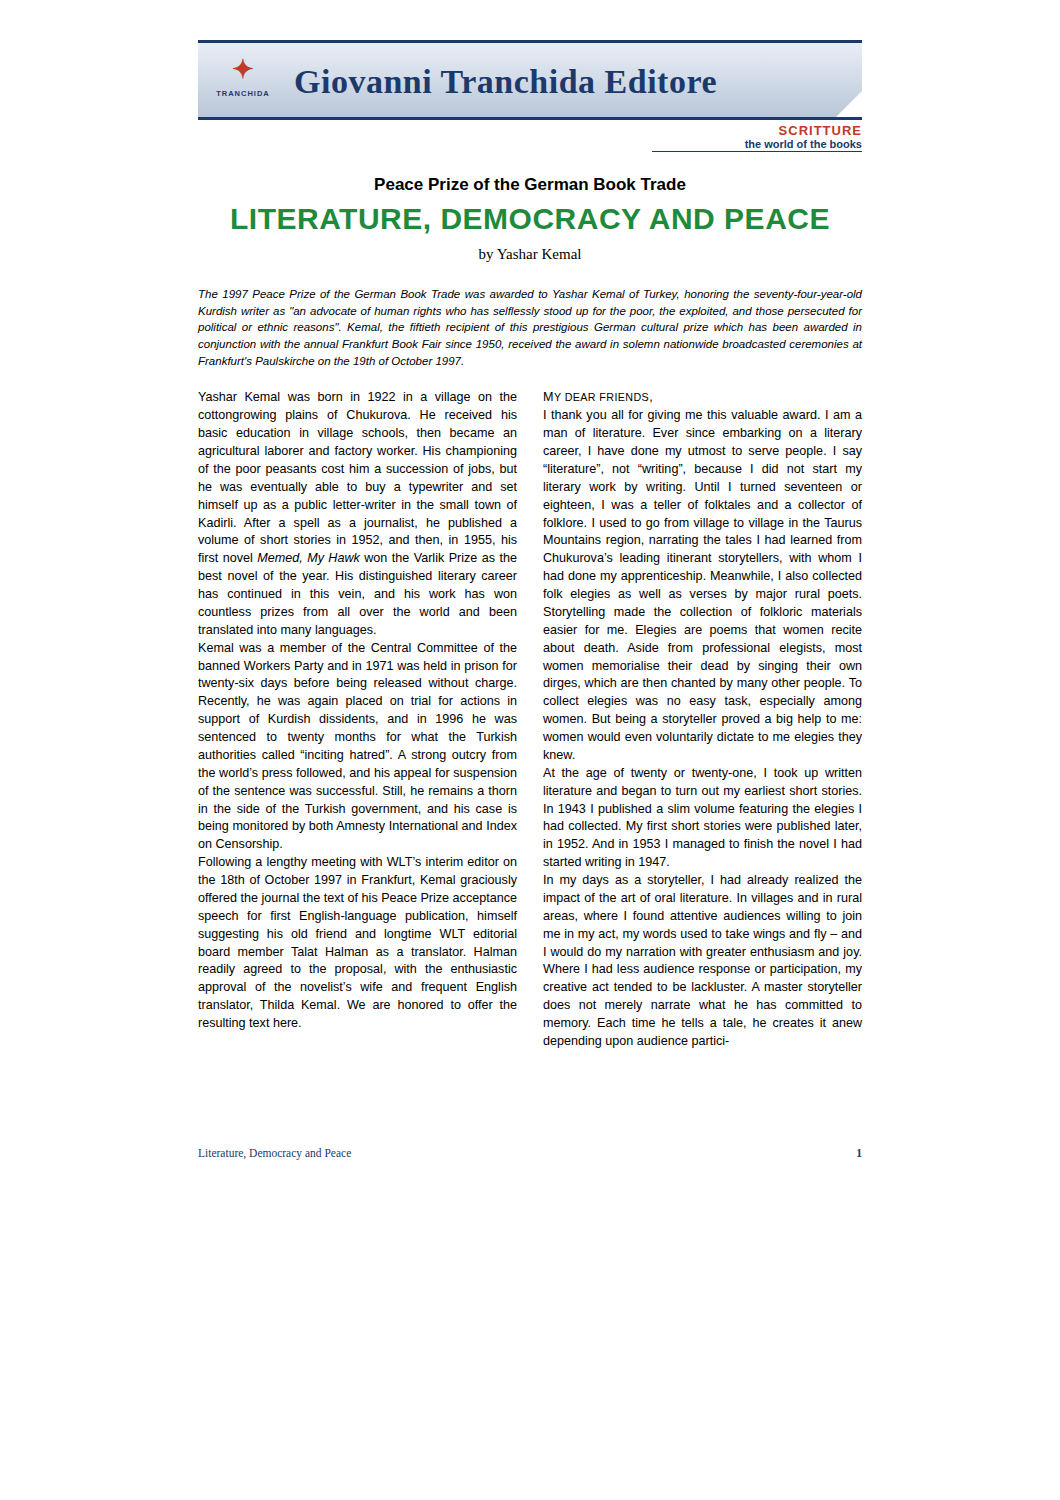✦ TRANCHIDA
Giovanni Tranchida Editore
SCRITTURE the world of the books
Peace Prize of the German Book Trade
LITERATURE, DEMOCRACY AND PEACE
by Yashar Kemal
The 1997 Peace Prize of the German Book Trade was awarded to Yashar Kemal of Turkey, honoring the seventy-four-year-old Kurdish writer as "an advocate of human rights who has selflessly stood up for the poor, the exploited, and those persecuted for political or ethnic reasons". Kemal, the fiftieth recipient of this prestigious German cultural prize which has been awarded in conjunction with the annual Frankfurt Book Fair since 1950, received the award in solemn nationwide broadcasted ceremonies at Frankfurt's Paulskirche on the 19th of October 1997.
Yashar Kemal was born in 1922 in a village on the cottongrowing plains of Chukurova. He received his basic education in village schools, then became an agricultural laborer and factory worker. His championing of the poor peasants cost him a succession of jobs, but he was eventually able to buy a typewriter and set himself up as a public letter-writer in the small town of Kadirli. After a spell as a journalist, he published a volume of short stories in 1952, and then, in 1955, his first novel Memed, My Hawk won the Varlik Prize as the best novel of the year. His distinguished literary career has continued in this vein, and his work has won countless prizes from all over the world and been translated into many languages.
Kemal was a member of the Central Committee of the banned Workers Party and in 1971 was held in prison for twenty-six days before being released without charge. Recently, he was again placed on trial for actions in support of Kurdish dissidents, and in 1996 he was sentenced to twenty months for what the Turkish authorities called “inciting hatred”. A strong outcry from the world’s press followed, and his appeal for suspension of the sentence was successful. Still, he remains a thorn in the side of the Turkish government, and his case is being monitored by both Amnesty International and Index on Censorship.
Following a lengthy meeting with WLT’s interim editor on the 18th of October 1997 in Frankfurt, Kemal graciously offered the journal the text of his Peace Prize acceptance speech for first English-language publication, himself suggesting his old friend and longtime WLT editorial board member Talat Halman as a translator. Halman readily agreed to the proposal, with the enthusiastic approval of the novelist’s wife and frequent English translator, Thilda Kemal. We are honored to offer the resulting text here.
MY DEAR FRIENDS,
I thank you all for giving me this valuable award. I am a man of literature. Ever since embarking on a literary career, I have done my utmost to serve people. I say “literature”, not “writing”, because I did not start my literary work by writing. Until I turned seventeen or eighteen, I was a teller of folktales and a collector of folklore. I used to go from village to village in the Taurus Mountains region, narrating the tales I had learned from Chukurova’s leading itinerant storytellers, with whom I had done my apprenticeship. Meanwhile, I also collected folk elegies as well as verses by major rural poets. Storytelling made the collection of folkloric materials easier for me. Elegies are poems that women recite about death. Aside from professional elegists, most women memorialise their dead by singing their own dirges, which are then chanted by many other people. To collect elegies was no easy task, especially among women. But being a storyteller proved a big help to me: women would even voluntarily dictate to me elegies they knew.
At the age of twenty or twenty-one, I took up written literature and began to turn out my earliest short stories. In 1943 I published a slim volume featuring the elegies I had collected. My first short stories were published later, in 1952. And in 1953 I managed to finish the novel I had started writing in 1947.
In my days as a storyteller, I had already realized the impact of the art of oral literature. In villages and in rural areas, where I found attentive audiences willing to join me in my act, my words used to take wings and fly – and I would do my narration with greater enthusiasm and joy. Where I had less audience response or participation, my creative act tended to be lackluster. A master storyteller does not merely narrate what he has committed to memory. Each time he tells a tale, he creates it anew depending upon audience partici-
Literature, Democracy and Peace 1